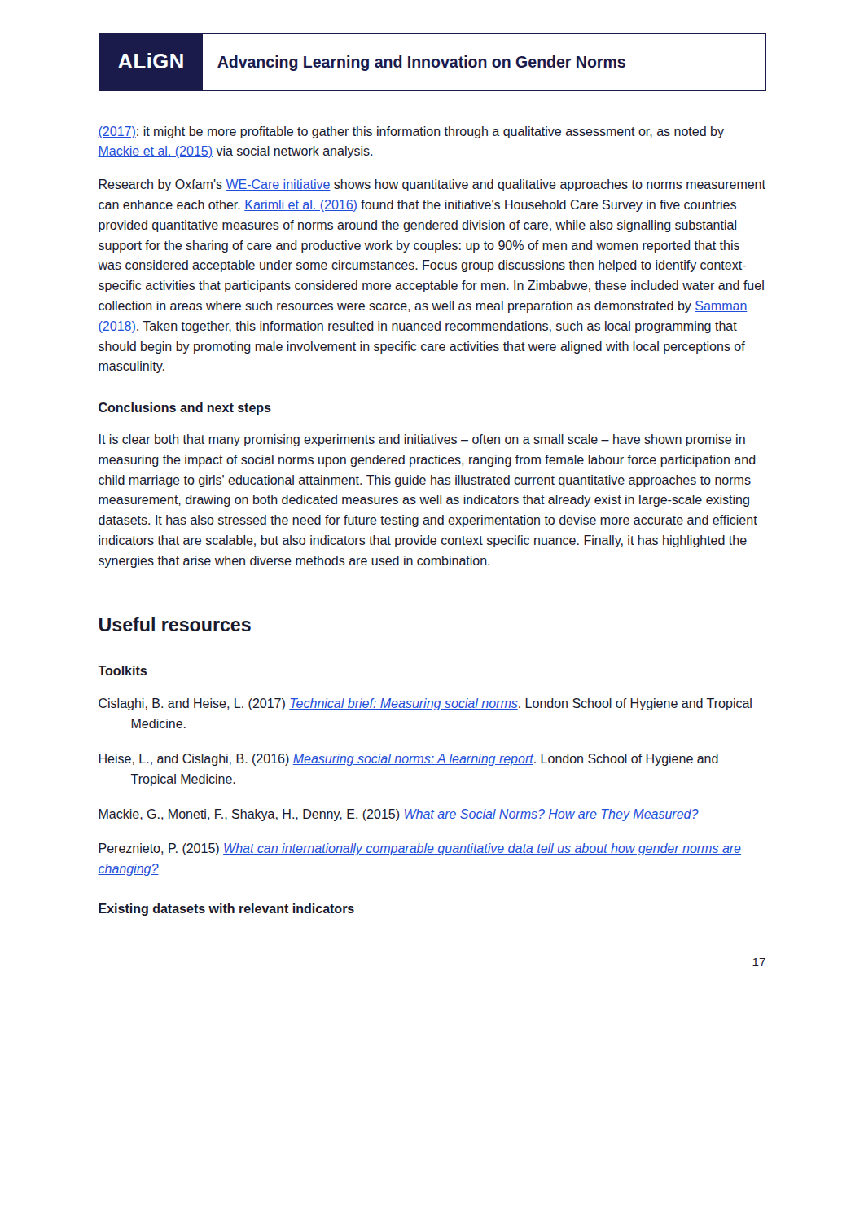ALi GN
Advancing Learning and Innovation on Gender Norms
(2017): it might be more profitable to gather this information through a qualitative assessment or, as noted by Mackie et al. (2015) via social network analysis.
Research by Oxfam's WE-Care initiative shows how quantitative and qualitative approaches to norms measurement can enhance each other. Karimli et al. (2016) found that the initiative's Household Care Survey in five countries provided quantitative measures of norms around the gendered division of care, while also signalling substantial support for the sharing of care and productive work by couples: up to 90% of men and women reported that this was considered acceptable under some circumstances. Focus group discussions then helped to identify context-specific activities that participants considered more acceptable for men. In Zimbabwe, these included water and fuel collection in areas where such resources were scarce, as well as meal preparation as demonstrated by Samman (2018). Taken together, this information resulted in nuanced recommendations, such as local programming that should begin by promoting male involvement in specific care activities that were aligned with local perceptions of masculinity.
Conclusions and next steps
It is clear both that many promising experiments and initiatives – often on a small scale – have shown promise in measuring the impact of social norms upon gendered practices, ranging from female labour force participation and child marriage to girls' educational attainment. This guide has illustrated current quantitative approaches to norms measurement, drawing on both dedicated measures as well as indicators that already exist in large-scale existing datasets. It has also stressed the need for future testing and experimentation to devise more accurate and efficient indicators that are scalable, but also indicators that provide context specific nuance. Finally, it has highlighted the synergies that arise when diverse methods are used in combination.
Useful resources
Toolkits
Cislaghi, B. and Heise, L. (2017) Technical brief: Measuring social norms. London School of Hygiene and Tropical Medicine.
Heise, L., and Cislaghi, B. (2016) Measuring social norms: A learning report. London School of Hygiene and Tropical Medicine.
Mackie, G., Moneti, F., Shakya, H., Denny, E. (2015) What are Social Norms? How are They Measured?
Pereznieto, P. (2015) What can internationally comparable quantitative data tell us about how gender norms are changing?
Existing datasets with relevant indicators
17